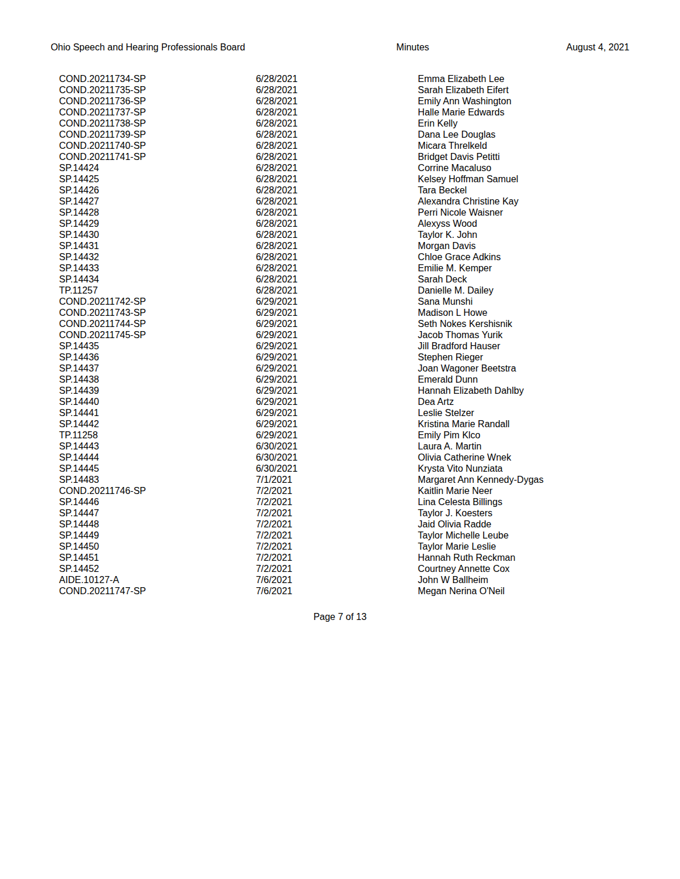Ohio Speech and Hearing Professionals Board
Minutes
August 4, 2021
| COND.20211734-SP | 6/28/2021 | Emma Elizabeth Lee |
| COND.20211735-SP | 6/28/2021 | Sarah Elizabeth Eifert |
| COND.20211736-SP | 6/28/2021 | Emily Ann Washington |
| COND.20211737-SP | 6/28/2021 | Halle Marie Edwards |
| COND.20211738-SP | 6/28/2021 | Erin Kelly |
| COND.20211739-SP | 6/28/2021 | Dana Lee Douglas |
| COND.20211740-SP | 6/28/2021 | Micara Threlkeld |
| COND.20211741-SP | 6/28/2021 | Bridget Davis Petitti |
| SP.14424 | 6/28/2021 | Corrine Macaluso |
| SP.14425 | 6/28/2021 | Kelsey Hoffman Samuel |
| SP.14426 | 6/28/2021 | Tara Beckel |
| SP.14427 | 6/28/2021 | Alexandra Christine Kay |
| SP.14428 | 6/28/2021 | Perri Nicole Waisner |
| SP.14429 | 6/28/2021 | Alexyss Wood |
| SP.14430 | 6/28/2021 | Taylor K. John |
| SP.14431 | 6/28/2021 | Morgan Davis |
| SP.14432 | 6/28/2021 | Chloe Grace Adkins |
| SP.14433 | 6/28/2021 | Emilie M. Kemper |
| SP.14434 | 6/28/2021 | Sarah Deck |
| TP.11257 | 6/28/2021 | Danielle M. Dailey |
| COND.20211742-SP | 6/29/2021 | Sana Munshi |
| COND.20211743-SP | 6/29/2021 | Madison L Howe |
| COND.20211744-SP | 6/29/2021 | Seth Nokes Kershisnik |
| COND.20211745-SP | 6/29/2021 | Jacob Thomas Yurik |
| SP.14435 | 6/29/2021 | Jill Bradford Hauser |
| SP.14436 | 6/29/2021 | Stephen Rieger |
| SP.14437 | 6/29/2021 | Joan Wagoner Beetstra |
| SP.14438 | 6/29/2021 | Emerald Dunn |
| SP.14439 | 6/29/2021 | Hannah Elizabeth Dahlby |
| SP.14440 | 6/29/2021 | Dea Artz |
| SP.14441 | 6/29/2021 | Leslie Stelzer |
| SP.14442 | 6/29/2021 | Kristina Marie Randall |
| TP.11258 | 6/29/2021 | Emily Pim Klco |
| SP.14443 | 6/30/2021 | Laura A. Martin |
| SP.14444 | 6/30/2021 | Olivia Catherine Wnek |
| SP.14445 | 6/30/2021 | Krysta Vito Nunziata |
| SP.14483 | 7/1/2021 | Margaret Ann Kennedy-Dygas |
| COND.20211746-SP | 7/2/2021 | Kaitlin Marie Neer |
| SP.14446 | 7/2/2021 | Lina Celesta Billings |
| SP.14447 | 7/2/2021 | Taylor J. Koesters |
| SP.14448 | 7/2/2021 | Jaid Olivia Radde |
| SP.14449 | 7/2/2021 | Taylor Michelle Leube |
| SP.14450 | 7/2/2021 | Taylor Marie Leslie |
| SP.14451 | 7/2/2021 | Hannah Ruth Reckman |
| SP.14452 | 7/2/2021 | Courtney Annette Cox |
| AIDE.10127-A | 7/6/2021 | John W Ballheim |
| COND.20211747-SP | 7/6/2021 | Megan Nerina O'Neil |
Page 7 of 13